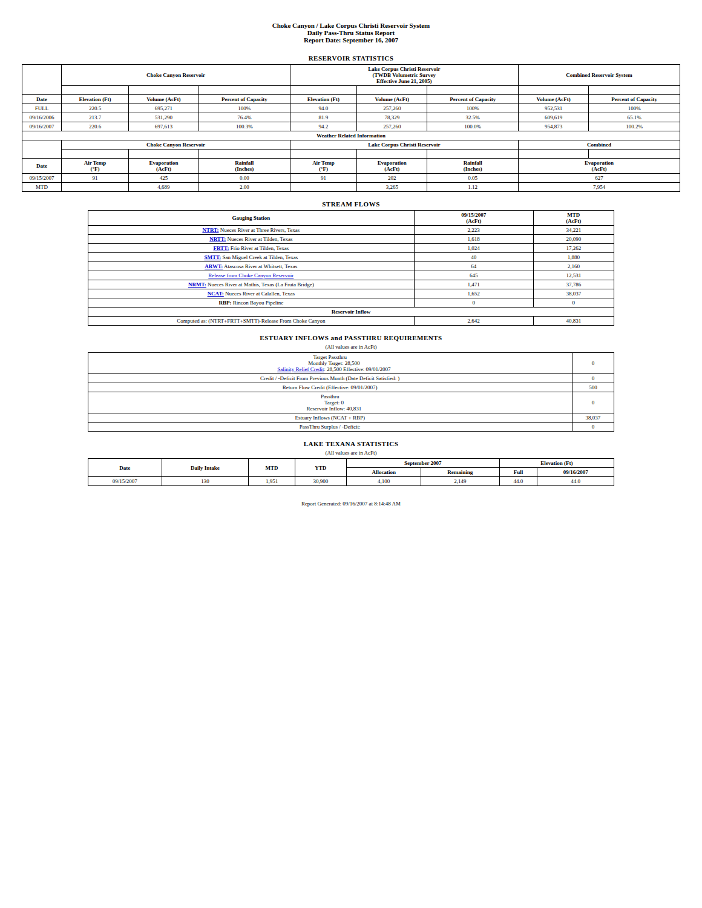Choke Canyon / Lake Corpus Christi Reservoir System
Daily Pass-Thru Status Report
Report Date: September 16, 2007
RESERVOIR STATISTICS
| | Choke Canyon Reservoir | Lake Corpus Christi Reservoir (TWDB Volumetric Survey Effective June 21, 2005) | Combined Reservoir System |
| --- | --- | --- | --- |
| Date | Elevation (Ft) | Volume (AcFt) | Percent of Capacity | Elevation (Ft) | Volume (AcFt) | Percent of Capacity | Volume (AcFt) | Percent of Capacity |
| FULL | 220.5 | 695,271 | 100% | 94.0 | 257,260 | 100% | 952,531 | 100% |
| 09/16/2006 | 213.7 | 531,290 | 76.4% | 81.9 | 78,329 | 32.5% | 609,619 | 65.1% |
| 09/16/2007 | 220.6 | 697,613 | 100.3% | 94.2 | 257,260 | 100.0% | 954,873 | 100.2% |
| Weather Related Information |
| | Choke Canyon Reservoir | Lake Corpus Christi Reservoir | Combined |
| Date | Air Temp (°F) | Evaporation (AcFt) | Rainfall (Inches) | Air Temp (°F) | Evaporation (AcFt) | Rainfall (Inches) | Evaporation (AcFt) |
| 09/15/2007 | 91 | 425 | 0.00 | 91 | 202 | 0.05 | 627 |
| MTD | | 4,689 | 2.00 | | 3,265 | 1.12 | 7,954 |
STREAM FLOWS
| Gauging Station | 09/15/2007 (AcFt) | MTD (AcFt) |
| --- | --- | --- |
| NTRT: Nueces River at Three Rivers, Texas | 2,223 | 34,221 |
| NRTT: Nueces River at Tilden, Texas | 1,618 | 20,090 |
| FRTT: Frio River at Tilden, Texas | 1,024 | 17,262 |
| SMTT: San Miguel Creek at Tilden, Texas | 40 | 1,880 |
| ARWT: Atascosa River at Whitsett, Texas | 64 | 2,160 |
| Release from Choke Canyon Reservoir | 645 | 12,531 |
| NRMT: Nueces River at Mathis, Texas (La Fruta Bridge) | 1,471 | 37,786 |
| NCAT: Nueces River at Calallen, Texas | 1,652 | 38,037 |
| RBP: Rincon Bayou Pipeline | 0 | 0 |
| Reservoir Inflow |
| Computed as: (NTRT+FRTT+SMTT)-Release From Choke Canyon | 2,642 | 40,831 |
ESTUARY INFLOWS and PASSTHRU REQUIREMENTS
(All values are in AcFt)
| Target Passthru Monthly Target: 28,500 Salinity Relief Credit : 28,500 Effective: 09/01/2007 | 0 |
| Credit / -Deficit From Previous Month (Date Deficit Satisfied: ) | 0 |
| Return Flow Credit (Effective: 09/01/2007) | 500 |
| Passthru Target: 0 Reservoir Inflow: 40,831 | 0 |
| Estuary Inflows (NCAT + RBP) | 38,037 |
| PassThru Surplus / -Deficit: | 0 |
LAKE TEXANA STATISTICS
(All values are in AcFt)
| Date | Daily Intake | MTD | YTD | September 2007 | Elevation (Ft) |
| --- | --- | --- | --- | --- | --- |
| Allocation | Remaining | Full | 09/16/2007 |
| 09/15/2007 | 130 | 1,951 | 30,900 | 4,100 | 2,149 | 44.0 | 44.0 |
Report Generated: 09/16/2007 at 8:14:48 AM